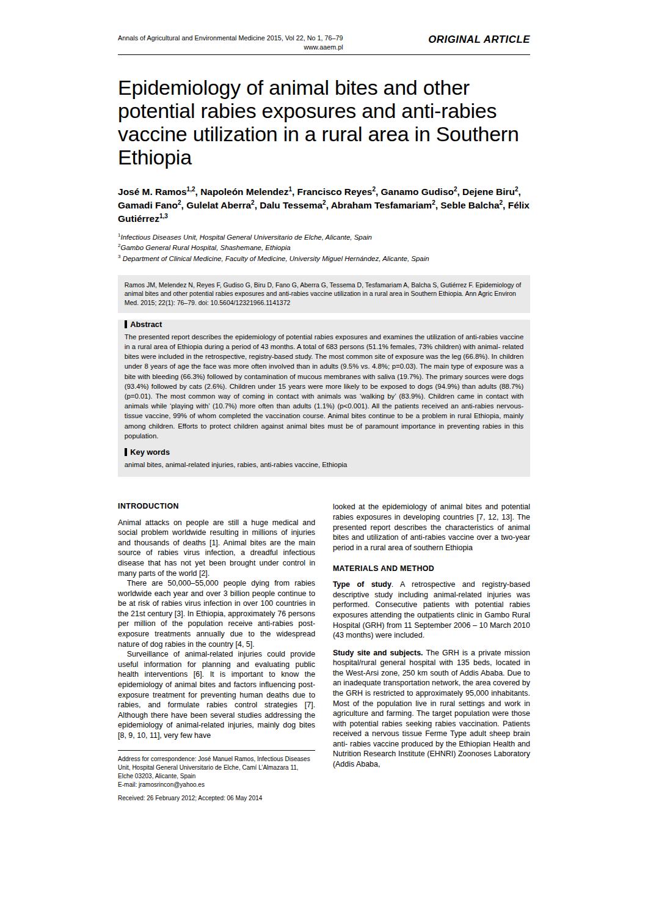Annals of Agricultural and Environmental Medicine 2015, Vol 22, No 1, 76–79 www.aaem.pl
ORIGINAL ARTICLE
Epidemiology of animal bites and other potential rabies exposures and anti-rabies vaccine utilization in a rural area in Southern Ethiopia
José M. Ramos1,2, Napoleón Melendez1, Francisco Reyes2, Ganamo Gudiso2, Dejene Biru2, Gamadi Fano2, Gulelat Aberra2, Dalu Tessema2, Abraham Tesfamariam2, Seble Balcha2, Félix Gutiérrez1,3
1Infectious Diseases Unit, Hospital General Universitario de Elche, Alicante, Spain
2Gambo General Rural Hospital, Shashemane, Ethiopia
3 Department of Clinical Medicine, Faculty of Medicine, University Miguel Hernández, Alicante, Spain
Ramos JM, Melendez N, Reyes F, Gudiso G, Biru D, Fano G, Aberra G, Tessema D, Tesfamariam A, Balcha S, Gutiérrez F. Epidemiology of animal bites and other potential rabies exposures and anti-rabies vaccine utilization in a rural area in Southern Ethiopia. Ann Agric Environ Med. 2015; 22(1): 76–79. doi: 10.5604/12321966.1141372
Abstract
The presented report describes the epidemiology of potential rabies exposures and examines the utilization of anti-rabies vaccine in a rural area of Ethiopia during a period of 43 months. A total of 683 persons (51.1% females, 73% children) with animal- related bites were included in the retrospective, registry-based study. The most common site of exposure was the leg (66.8%). In children under 8 years of age the face was more often involved than in adults (9.5% vs. 4.8%; p=0.03). The main type of exposure was a bite with bleeding (66.3%) followed by contamination of mucous membranes with saliva (19.7%). The primary sources were dogs (93.4%) followed by cats (2.6%). Children under 15 years were more likely to be exposed to dogs (94.9%) than adults (88.7%) (p=0.01). The most common way of coming in contact with animals was ‘walking by’ (83.9%). Children came in contact with animals while ‘playing with’ (10.7%) more often than adults (1.1%) (p<0.001). All the patients received an anti-rabies nervous-tissue vaccine, 99% of whom completed the vaccination course. Animal bites continue to be a problem in rural Ethiopia, mainly among children. Efforts to protect children against animal bites must be of paramount importance in preventing rabies in this population.
Key words
animal bites, animal-related injuries, rabies, anti-rabies vaccine, Ethiopia
INTRODUCTION
Animal attacks on people are still a huge medical and social problem worldwide resulting in millions of injuries and thousands of deaths [1]. Animal bites are the main source of rabies virus infection, a dreadful infectious disease that has not yet been brought under control in many parts of the world [2].
There are 50,000–55,000 people dying from rabies worldwide each year and over 3 billion people continue to be at risk of rabies virus infection in over 100 countries in the 21st century [3]. In Ethiopia, approximately 76 persons per million of the population receive anti-rabies post-exposure treatments annually due to the widespread nature of dog rabies in the country [4, 5].
Surveillance of animal-related injuries could provide useful information for planning and evaluating public health interventions [6]. It is important to know the epidemiology of animal bites and factors influencing post-exposure treatment for preventing human deaths due to rabies, and formulate rabies control strategies [7]. Although there have been several studies addressing the epidemiology of animal-related injuries, mainly dog bites [8, 9, 10, 11], very few have
Address for correspondence: José Manuel Ramos, Infectious Diseases Unit, Hospital General Universitario de Elche, Camí L’Almazara 11, Elche 03203, Alicante, Spain
E-mail: jramosrincon@yahoo.es
Received: 26 February 2012; Accepted: 06 May 2014
looked at the epidemiology of animal bites and potential rabies exposures in developing countries [7, 12, 13]. The presented report describes the characteristics of animal bites and utilization of anti-rabies vaccine over a two-year period in a rural area of southern Ethiopia
MATERIALS AND METHOD
Type of study. A retrospective and registry-based descriptive study including animal-related injuries was performed. Consecutive patients with potential rabies exposures attending the outpatients clinic in Gambo Rural Hospital (GRH) from 11 September 2006 – 10 March 2010 (43 months) were included.
Study site and subjects. The GRH is a private mission hospital/rural general hospital with 135 beds, located in the West-Arsi zone, 250 km south of Addis Ababa. Due to an inadequate transportation network, the area covered by the GRH is restricted to approximately 95,000 inhabitants. Most of the population live in rural settings and work in agriculture and farming. The target population were those with potential rabies seeking rabies vaccination. Patients received a nervous tissue Ferme Type adult sheep brain anti- rabies vaccine produced by the Ethiopian Health and Nutrition Research Institute (EHNRI) Zoonoses Laboratory (Addis Ababa,